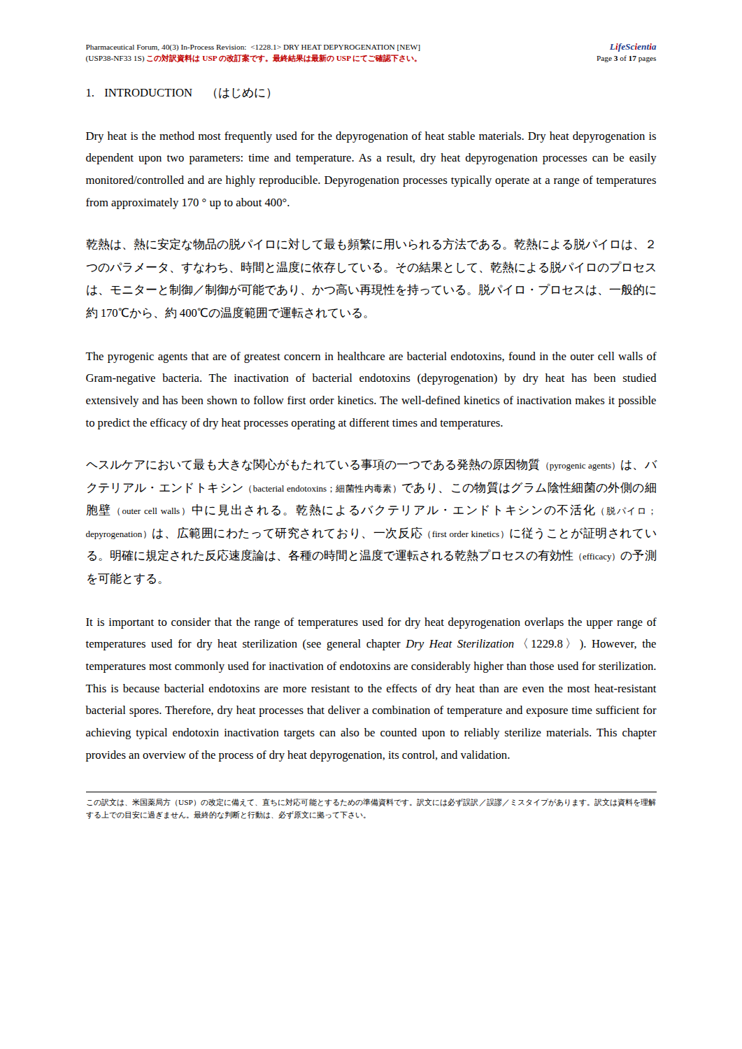Pharmaceutical Forum, 40(3) In-Process Revision: <1228.1> DRY HEAT DEPYROGENATION [NEW] LifeScientia
(USP38-NF33 1S) この対訳資料は USP の改訂案です。最終結果は最新の USP にてご確認下さい。 Page 3 of 17 pages
1. INTRODUCTION（はじめに）
Dry heat is the method most frequently used for the depyrogenation of heat stable materials. Dry heat depyrogenation is dependent upon two parameters: time and temperature. As a result, dry heat depyrogenation processes can be easily monitored/controlled and are highly reproducible. Depyrogenation processes typically operate at a range of temperatures from approximately 170 ° up to about 400°.
乾熱は、熱に安定な物品の脱パイロに対して最も頻繁に用いられる方法である。乾熱による脱パイロは、２つのパラメータ、すなわち、時間と温度に依存している。その結果として、乾熱による脱パイロのプロセスは、モニターと制御／制御が可能であり、かつ高い再現性を持っている。脱パイロ・プロセスは、一般的に約 170℃から、約 400℃の温度範囲で運転されている。
The pyrogenic agents that are of greatest concern in healthcare are bacterial endotoxins, found in the outer cell walls of Gram-negative bacteria. The inactivation of bacterial endotoxins (depyrogenation) by dry heat has been studied extensively and has been shown to follow first order kinetics. The well-defined kinetics of inactivation makes it possible to predict the efficacy of dry heat processes operating at different times and temperatures.
ヘスルケアにおいて最も大きな関心がもたれている事項の一つである発熱の原因物質（pyrogenic agents）は、バクテリアル・エンドトキシン（bacterial endotoxins；細菌性内毒素）であり、この物質はグラム陰性細菌の外側の細胞壁（outer cell walls）中に見出される。乾熱によるバクテリアル・エンドトキシンの不活化（脱パイロ；depyrogenation）は、広範囲にわたって研究されており、一次反応（first order kinetics）に従うことが証明されている。明確に規定された反応速度論は、各種の時間と温度で運転される乾熱プロセスの有効性（efficacy）の予測を可能とする。
It is important to consider that the range of temperatures used for dry heat depyrogenation overlaps the upper range of temperatures used for dry heat sterilization (see general chapter Dry Heat Sterilization〈1229.8〉). However, the temperatures most commonly used for inactivation of endotoxins are considerably higher than those used for sterilization. This is because bacterial endotoxins are more resistant to the effects of dry heat than are even the most heat-resistant bacterial spores. Therefore, dry heat processes that deliver a combination of temperature and exposure time sufficient for achieving typical endotoxin inactivation targets can also be counted upon to reliably sterilize materials. This chapter provides an overview of the process of dry heat depyrogenation, its control, and validation.
この訳文は、米国薬局方（USP）の改定に備えて、直ちに対応可能とするための準備資料です。訳文には必ず誤訳／誤謬／ミスタイプがあります。訳文は資料を理解する上での目安に過ぎません。最終的な判断と行動は、必ず原文に拠って下さい。